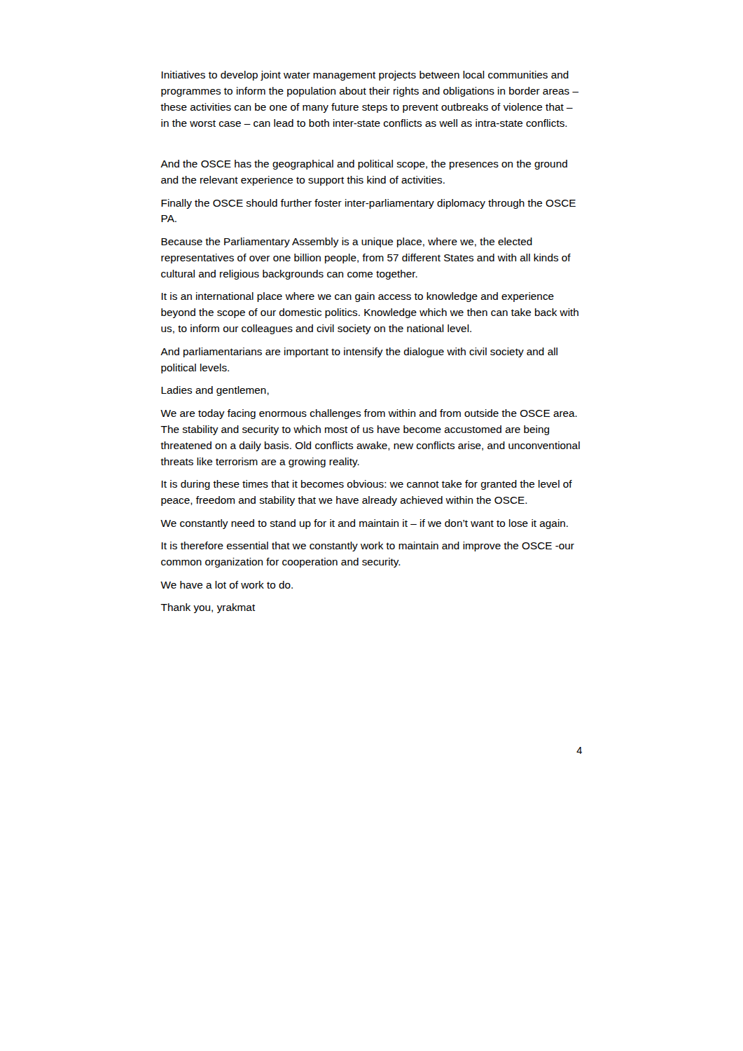Initiatives to develop joint water management projects between local communities and programmes to inform the population about their rights and obligations in border areas – these activities can be one of many future steps to prevent outbreaks of violence that – in the worst case – can lead to both inter-state conflicts as well as intra-state conflicts.
And the OSCE has the geographical and political scope, the presences on the ground and the relevant experience to support this kind of activities.
Finally the OSCE should further foster inter-parliamentary diplomacy through the OSCE PA.
Because the Parliamentary Assembly is a unique place, where we, the elected representatives of over one billion people, from 57 different States and with all kinds of cultural and religious backgrounds can come together.
It is an international place where we can gain access to knowledge and experience beyond the scope of our domestic politics. Knowledge which we then can take back with us, to inform our colleagues and civil society on the national level.
And parliamentarians are important to intensify the dialogue with civil society and all political levels.
Ladies and gentlemen,
We are today facing enormous challenges from within and from outside the OSCE area. The stability and security to which most of us have become accustomed are being threatened on a daily basis. Old conflicts awake, new conflicts arise, and unconventional threats like terrorism are a growing reality.
It is during these times that it becomes obvious: we cannot take for granted the level of peace, freedom and stability that we have already achieved within the OSCE.
We constantly need to stand up for it and maintain it – if we don’t want to lose it again.
It is therefore essential that we constantly work to maintain and improve the OSCE -our common organization for cooperation and security.
We have a lot of work to do.
Thank you, yrakmat
4